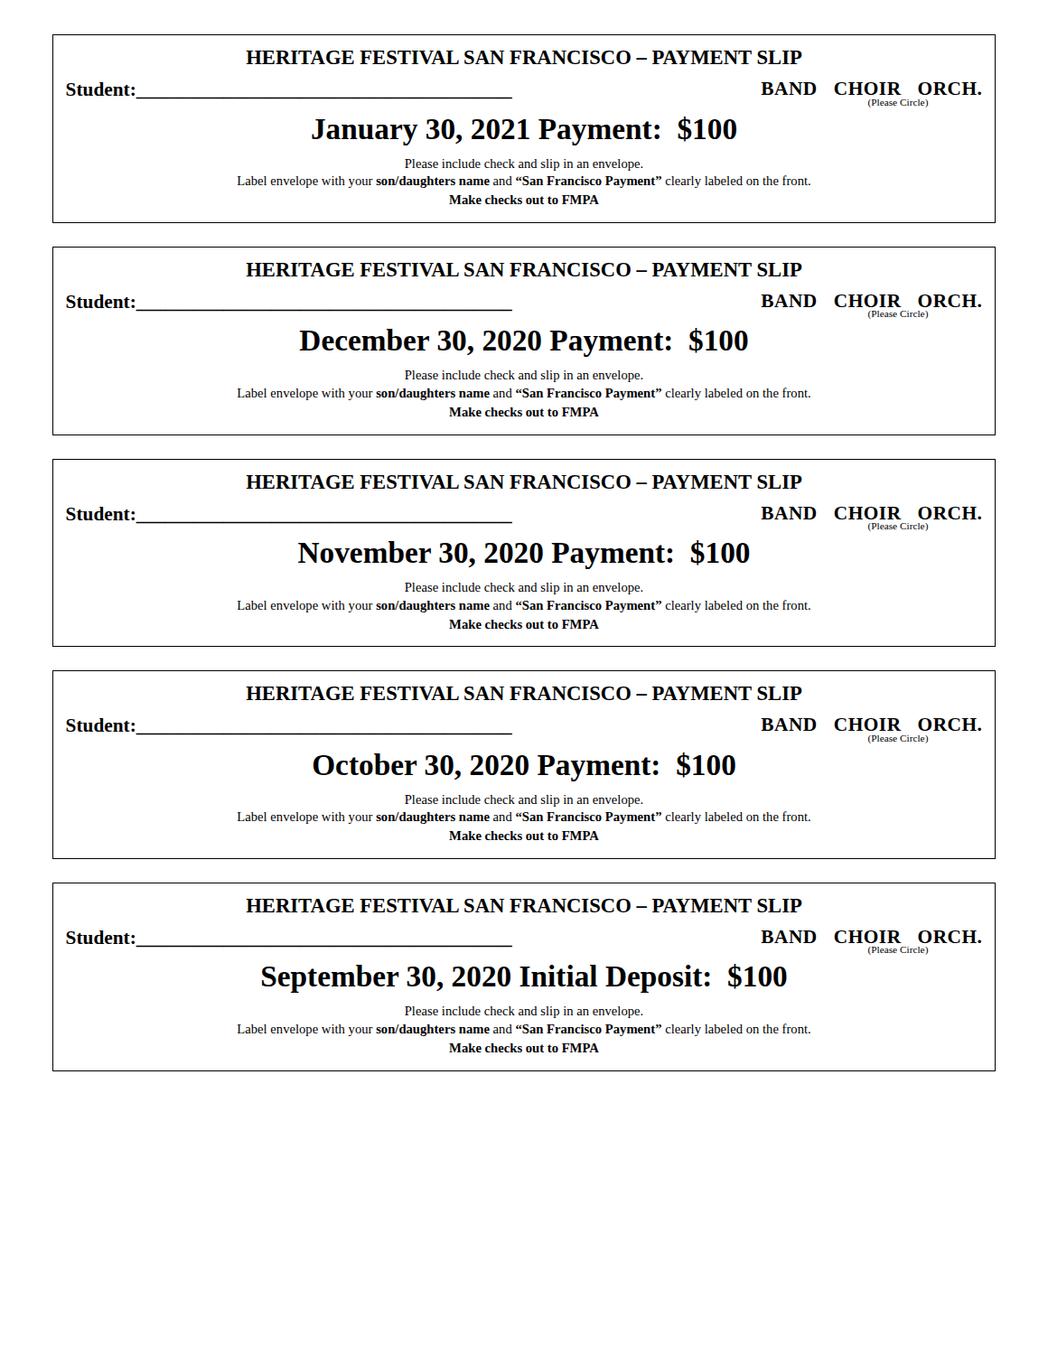HERITAGE FESTIVAL SAN FRANCISCO – PAYMENT SLIP
Student:_______________________________________ BANDCHOIR ORCH. (Please Circle)
January 30, 2021 Payment: $100
Please include check and slip in an envelope.
Label envelope with your son/daughters name and “San Francisco Payment” clearly labeled on the front. Make checks out to FMPA
HERITAGE FESTIVAL SAN FRANCISCO – PAYMENT SLIP
Student:_______________________________________ BANDCHOIR ORCH. (Please Circle)
December 30, 2020 Payment: $100
Please include check and slip in an envelope.
Label envelope with your son/daughters name and “San Francisco Payment” clearly labeled on the front. Make checks out to FMPA
HERITAGE FESTIVAL SAN FRANCISCO – PAYMENT SLIP
Student:_______________________________________ BANDCHOIR ORCH. (Please Circle)
November 30, 2020 Payment: $100
Please include check and slip in an envelope.
Label envelope with your son/daughters name and “San Francisco Payment” clearly labeled on the front. Make checks out to FMPA
HERITAGE FESTIVAL SAN FRANCISCO – PAYMENT SLIP
Student:_______________________________________ BANDCHOIR ORCH. (Please Circle)
October 30, 2020 Payment: $100
Please include check and slip in an envelope.
Label envelope with your son/daughters name and “San Francisco Payment” clearly labeled on the front. Make checks out to FMPA
HERITAGE FESTIVAL SAN FRANCISCO – PAYMENT SLIP
Student:_______________________________________ BANDCHOIR ORCH. (Please Circle)
September 30, 2020 Initial Deposit: $100
Please include check and slip in an envelope.
Label envelope with your son/daughters name and “San Francisco Payment” clearly labeled on the front. Make checks out to FMPA